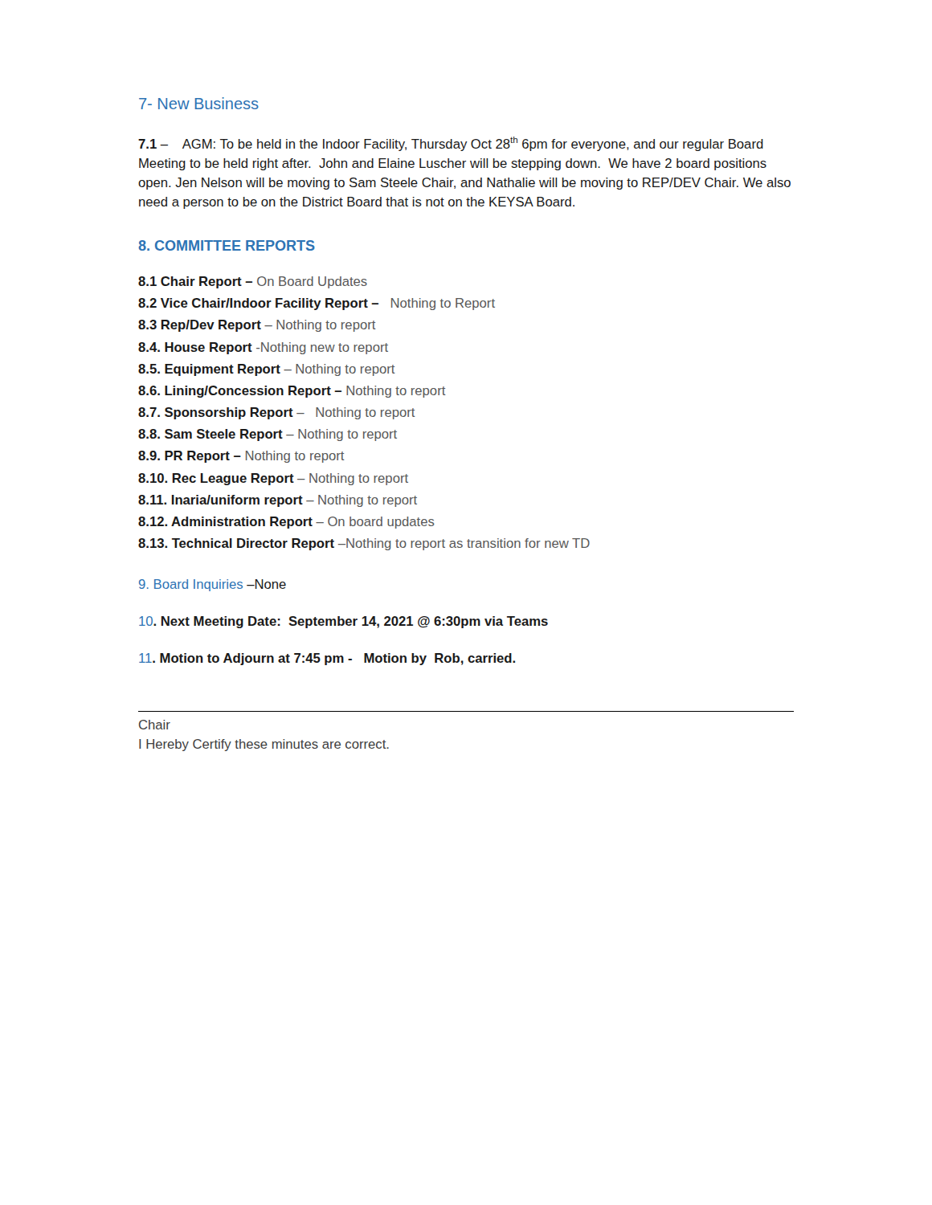7- New Business
7.1 – AGM: To be held in the Indoor Facility, Thursday Oct 28th 6pm for everyone, and our regular Board Meeting to be held right after. John and Elaine Luscher will be stepping down. We have 2 board positions open. Jen Nelson will be moving to Sam Steele Chair, and Nathalie will be moving to REP/DEV Chair. We also need a person to be on the District Board that is not on the KEYSA Board.
8. COMMITTEE REPORTS
8.1 Chair Report – On Board Updates
8.2 Vice Chair/Indoor Facility Report – Nothing to Report
8.3 Rep/Dev Report – Nothing to report
8.4. House Report -Nothing new to report
8.5. Equipment Report – Nothing to report
8.6. Lining/Concession Report – Nothing to report
8.7. Sponsorship Report – Nothing to report
8.8. Sam Steele Report – Nothing to report
8.9. PR Report – Nothing to report
8.10. Rec League Report – Nothing to report
8.11. Inaria/uniform report – Nothing to report
8.12. Administration Report – On board updates
8.13. Technical Director Report –Nothing to report as transition for new TD
9. Board Inquiries –None
10. Next Meeting Date: September 14, 2021 @ 6:30pm via Teams
11. Motion to Adjourn at 7:45 pm - Motion by Rob, carried.
Chair
I Hereby Certify these minutes are correct.